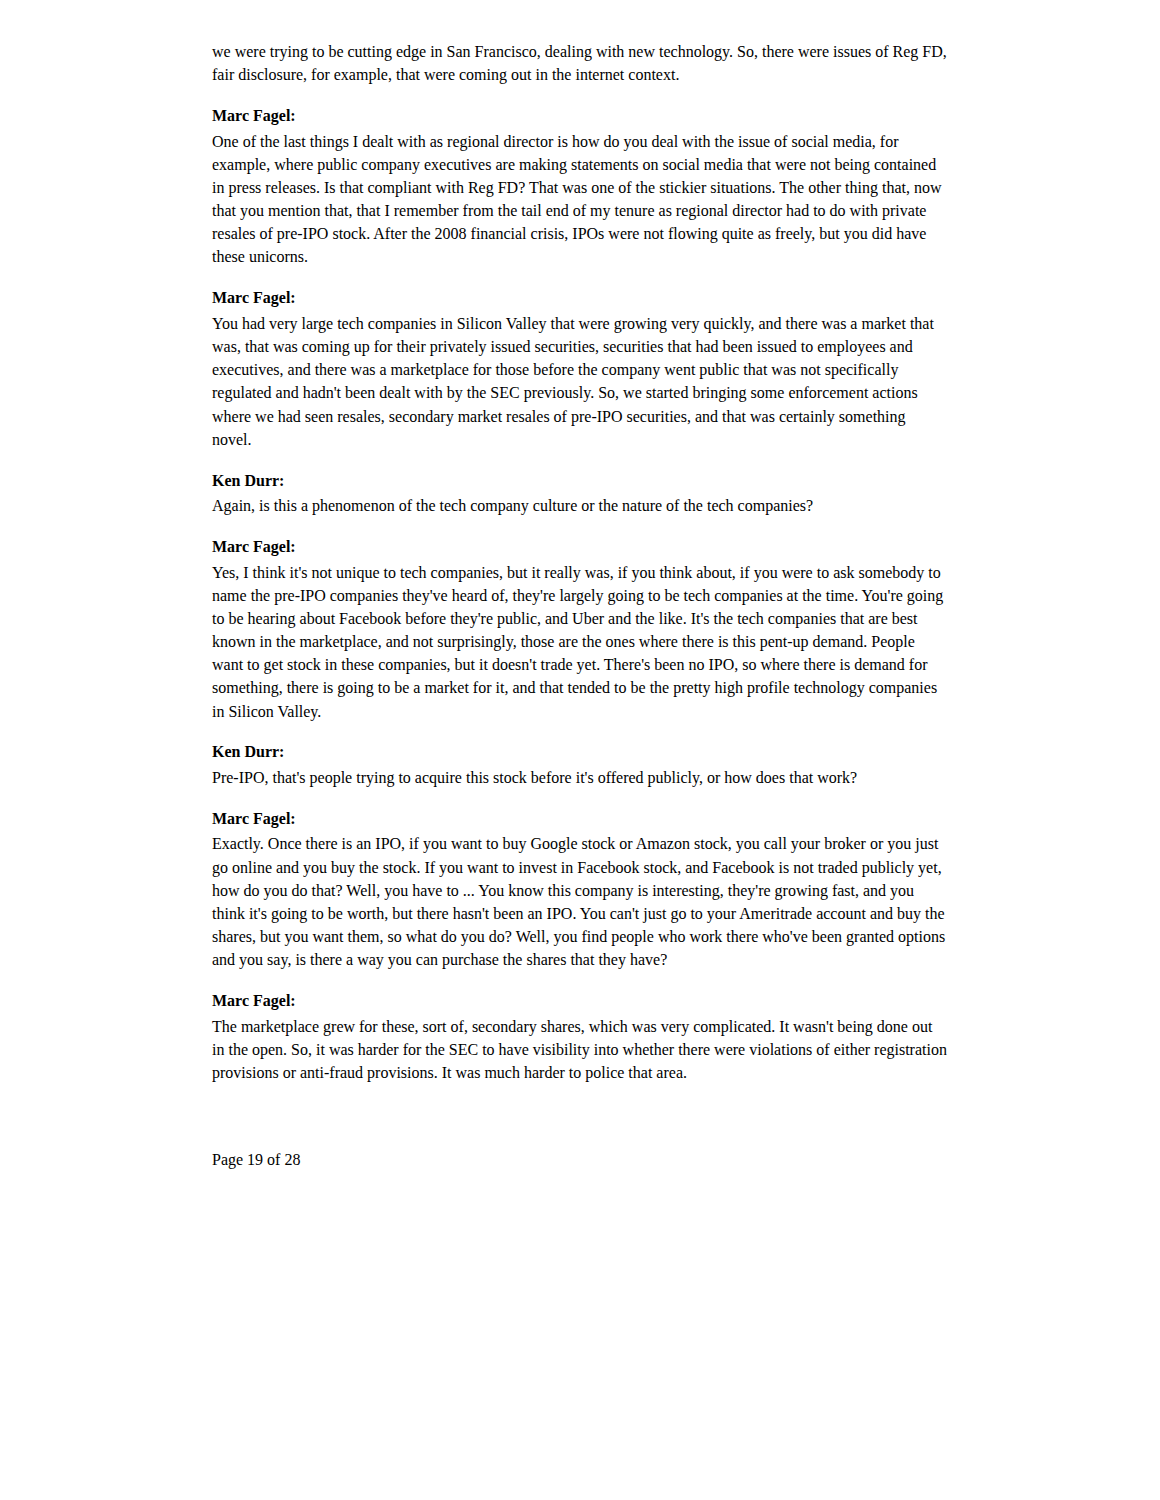we were trying to be cutting edge in San Francisco, dealing with new technology. So, there were issues of Reg FD, fair disclosure, for example, that were coming out in the internet context.
Marc Fagel:
One of the last things I dealt with as regional director is how do you deal with the issue of social media, for example, where public company executives are making statements on social media that were not being contained in press releases. Is that compliant with Reg FD? That was one of the stickier situations. The other thing that, now that you mention that, that I remember from the tail end of my tenure as regional director had to do with private resales of pre-IPO stock. After the 2008 financial crisis, IPOs were not flowing quite as freely, but you did have these unicorns.
Marc Fagel:
You had very large tech companies in Silicon Valley that were growing very quickly, and there was a market that was, that was coming up for their privately issued securities, securities that had been issued to employees and executives, and there was a marketplace for those before the company went public that was not specifically regulated and hadn't been dealt with by the SEC previously. So, we started bringing some enforcement actions where we had seen resales, secondary market resales of pre-IPO securities, and that was certainly something novel.
Ken Durr:
Again, is this a phenomenon of the tech company culture or the nature of the tech companies?
Marc Fagel:
Yes, I think it's not unique to tech companies, but it really was, if you think about, if you were to ask somebody to name the pre-IPO companies they've heard of, they're largely going to be tech companies at the time. You're going to be hearing about Facebook before they're public, and Uber and the like. It's the tech companies that are best known in the marketplace, and not surprisingly, those are the ones where there is this pent-up demand. People want to get stock in these companies, but it doesn't trade yet. There's been no IPO, so where there is demand for something, there is going to be a market for it, and that tended to be the pretty high profile technology companies in Silicon Valley.
Ken Durr:
Pre-IPO, that's people trying to acquire this stock before it's offered publicly, or how does that work?
Marc Fagel:
Exactly. Once there is an IPO, if you want to buy Google stock or Amazon stock, you call your broker or you just go online and you buy the stock. If you want to invest in Facebook stock, and Facebook is not traded publicly yet, how do you do that? Well, you have to ... You know this company is interesting, they're growing fast, and you think it's going to be worth, but there hasn't been an IPO. You can't just go to your Ameritrade account and buy the shares, but you want them, so what do you do? Well, you find people who work there who've been granted options and you say, is there a way you can purchase the shares that they have?
Marc Fagel:
The marketplace grew for these, sort of, secondary shares, which was very complicated. It wasn't being done out in the open. So, it was harder for the SEC to have visibility into whether there were violations of either registration provisions or anti-fraud provisions. It was much harder to police that area.
Page 19 of 28